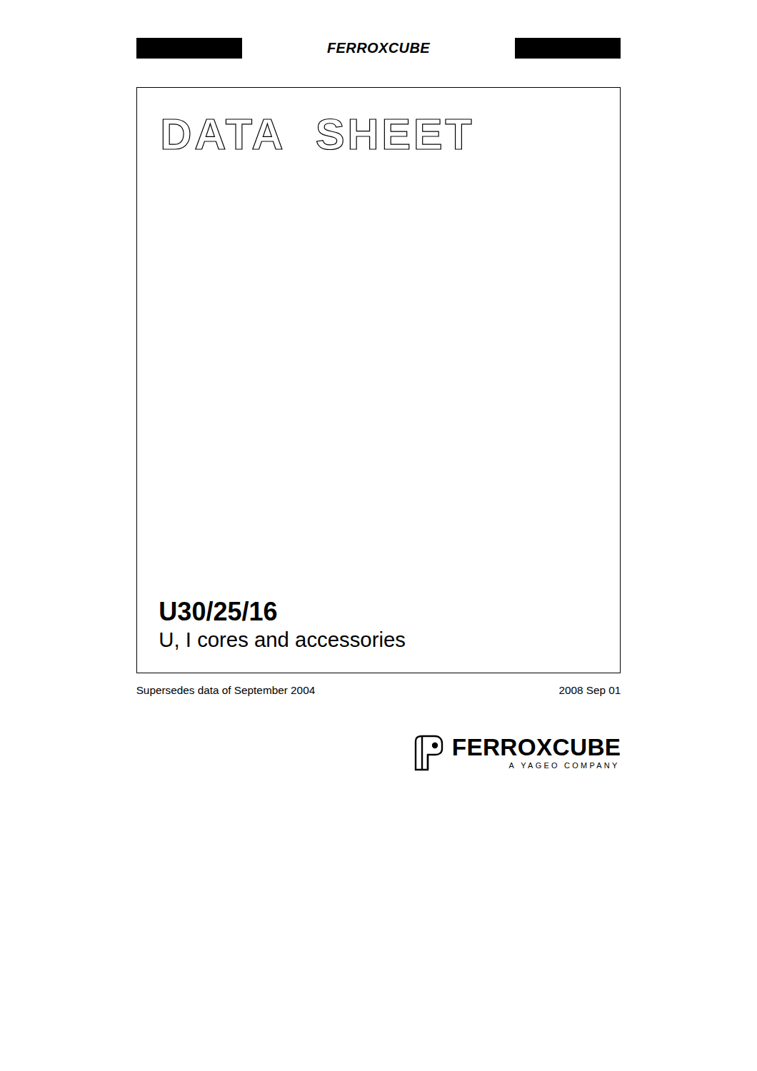FERROXCUBE
DATA SHEET
U30/25/16
U, I cores and accessories
Supersedes data of September 2004 2008 Sep 01
FERROXCUBE
A YAGEO COMPANY